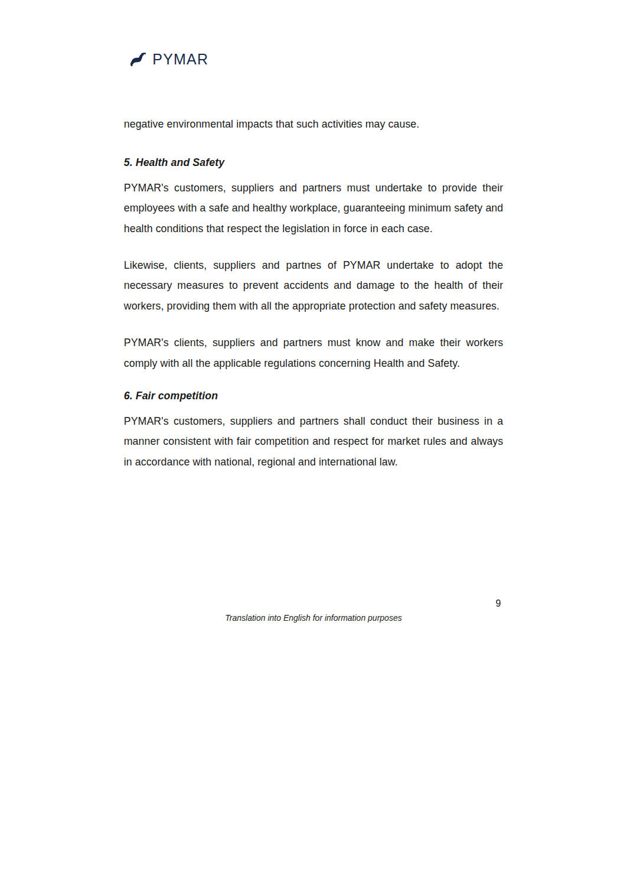PYMAR
negative environmental impacts that such activities may cause.
5. Health and Safety
PYMAR's customers, suppliers and partners must undertake to provide their employees with a safe and healthy workplace, guaranteeing minimum safety and health conditions that respect the legislation in force in each case.
Likewise, clients, suppliers and partnes of PYMAR undertake to adopt the necessary measures to prevent accidents and damage to the health of their workers, providing them with all the appropriate protection and safety measures.
PYMAR's clients, suppliers and partners must know and make their workers comply with all the applicable regulations concerning Health and Safety.
6. Fair competition
PYMAR's customers, suppliers and partners shall conduct their business in a manner consistent with fair competition and respect for market rules and always in accordance with national, regional and international law.
9
Translation into English for information purposes